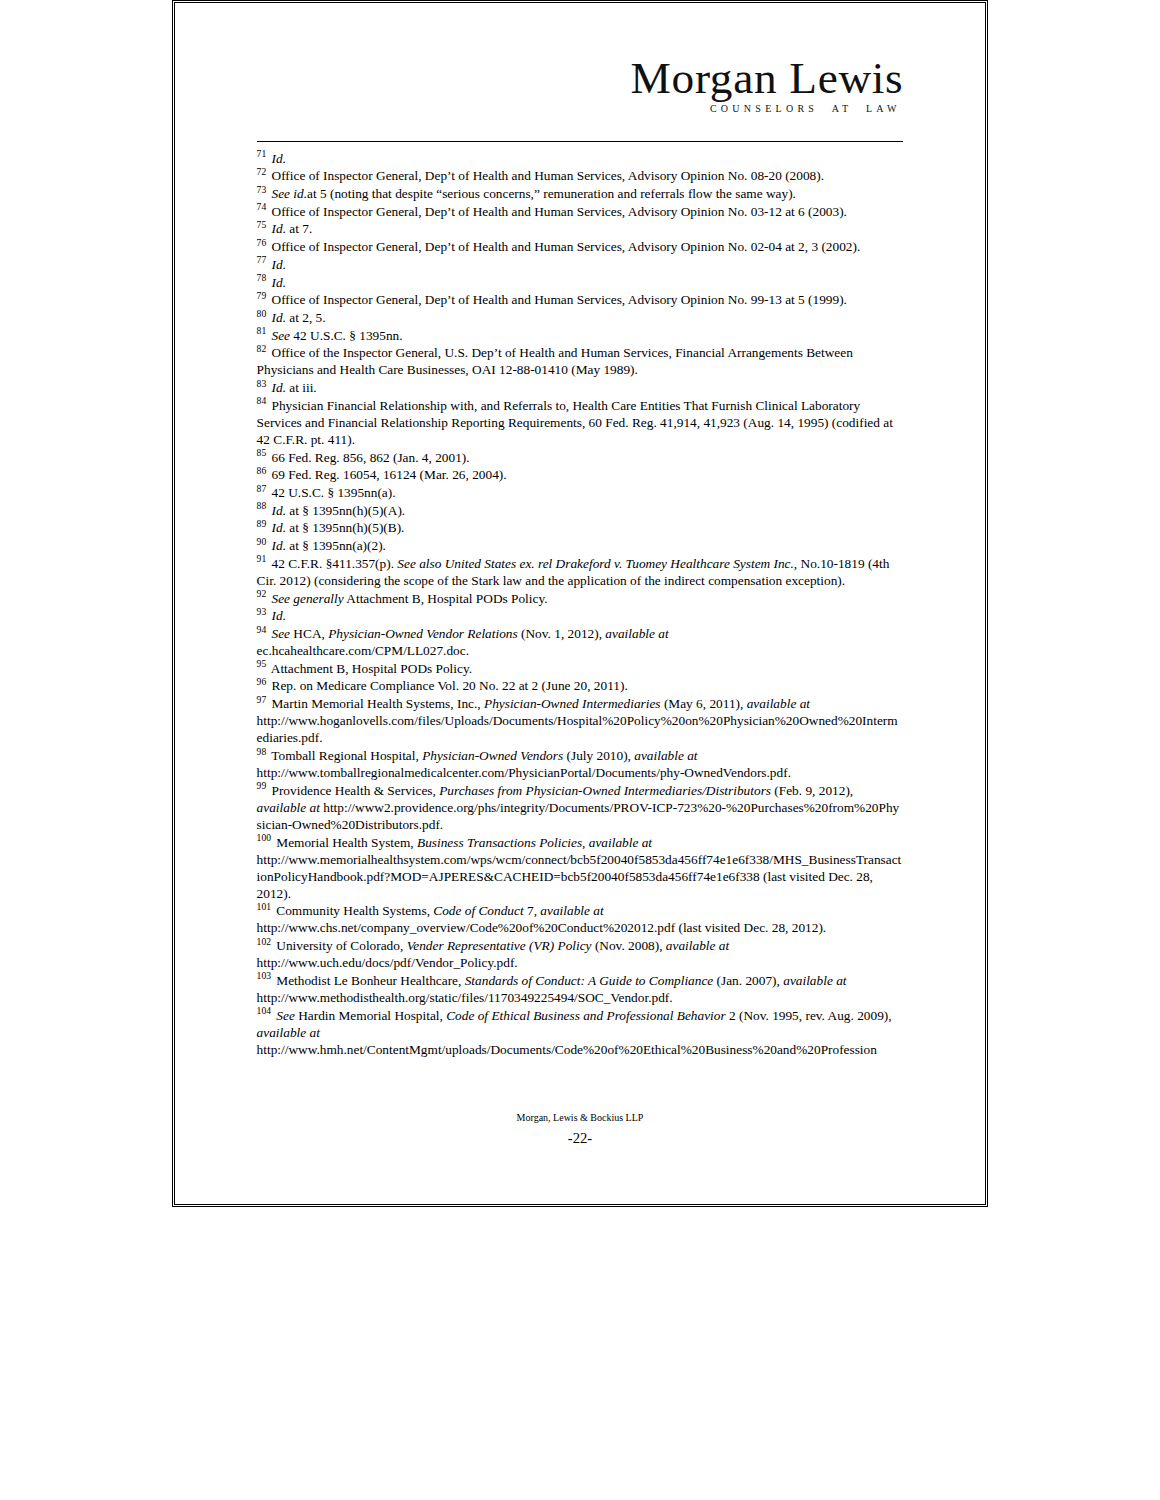Morgan Lewis
COUNSELORS AT LAW
71 Id.
72 Office of Inspector General, Dep’t of Health and Human Services, Advisory Opinion No. 08-20 (2008).
73 See id. at 5 (noting that despite “serious concerns,” remuneration and referrals flow the same way).
74 Office of Inspector General, Dep’t of Health and Human Services, Advisory Opinion No. 03-12 at 6 (2003).
75 Id. at 7.
76 Office of Inspector General, Dep’t of Health and Human Services, Advisory Opinion No. 02-04 at 2, 3 (2002).
77 Id.
78 Id.
79 Office of Inspector General, Dep’t of Health and Human Services, Advisory Opinion No. 99-13 at 5 (1999).
80 Id. at 2, 5.
81 See 42 U.S.C. § 1395nn.
82 Office of the Inspector General, U.S. Dep’t of Health and Human Services, Financial Arrangements Between Physicians and Health Care Businesses, OAI 12-88-01410 (May 1989).
83 Id. at iii.
84 Physician Financial Relationship with, and Referrals to, Health Care Entities That Furnish Clinical Laboratory Services and Financial Relationship Reporting Requirements, 60 Fed. Reg. 41,914, 41,923 (Aug. 14, 1995) (codified at 42 C.F.R. pt. 411).
85 66 Fed. Reg. 856, 862 (Jan. 4, 2001).
86 69 Fed. Reg. 16054, 16124 (Mar. 26, 2004).
87 42 U.S.C. § 1395nn(a).
88 Id. at § 1395nn(h)(5)(A).
89 Id. at § 1395nn(h)(5)(B).
90 Id. at § 1395nn(a)(2).
91 42 C.F.R. §411.357(p). See also United States ex. rel Drakeford v. Tuomey Healthcare System Inc., No.10-1819 (4th Cir. 2012) (considering the scope of the Stark law and the application of the indirect compensation exception).
92 See generally Attachment B, Hospital PODs Policy.
93 Id.
94 See HCA, Physician-Owned Vendor Relations (Nov. 1, 2012), available at
ec.hcahealthcare.com/CPM/LL027.doc.
95 Attachment B, Hospital PODs Policy.
96 Rep. on Medicare Compliance Vol. 20 No. 22 at 2 (June 20, 2011).
97 Martin Memorial Health Systems, Inc., Physician-Owned Intermediaries (May 6, 2011), available at
http://www.hoganlovells.com/files/Uploads/Documents/Hospital%20Policy%20on%20Physician%20Owned%20Intermediaries.pdf.
98 Tomball Regional Hospital, Physician-Owned Vendors (July 2010), available at
http://www.tomballregionalmedicalcenter.com/PhysicianPortal/Documents/phy-OwnedVendors.pdf.
99 Providence Health & Services, Purchases from Physician-Owned Intermediaries/Distributors (Feb. 9, 2012), available at http://www2.providence.org/phs/integrity/Documents/PROV-ICP-723%20-%20Purchases%20from%20Physician-Owned%20Distributors.pdf.
100 Memorial Health System, Business Transactions Policies, available at
http://www.memorialhealthsystem.com/wps/wcm/connect/bcb5f20040f5853da456ff74e1e6f338/MHS_BusinessTransactionPolicyHandbook.pdf?MOD=AJPERES&CACHEID=bcb5f20040f5853da456ff74e1e6f338 (last visited Dec. 28, 2012).
101 Community Health Systems, Code of Conduct 7, available at
http://www.chs.net/company_overview/Code%20of%20Conduct%202012.pdf (last visited Dec. 28, 2012).
102 University of Colorado, Vender Representative (VR) Policy (Nov. 2008), available at
http://www.uch.edu/docs/pdf/Vendor_Policy.pdf.
103 Methodist Le Bonheur Healthcare, Standards of Conduct: A Guide to Compliance (Jan. 2007), available at
http://www.methodisthealth.org/static/files/1170349225494/SOC_Vendor.pdf.
104 See Hardin Memorial Hospital, Code of Ethical Business and Professional Behavior 2 (Nov. 1995, rev. Aug. 2009), available at
http://www.hmh.net/ContentMgmt/uploads/Documents/Code%20of%20Ethical%20Business%20and%20Profession
Morgan, Lewis & Bockius LLP
-22-